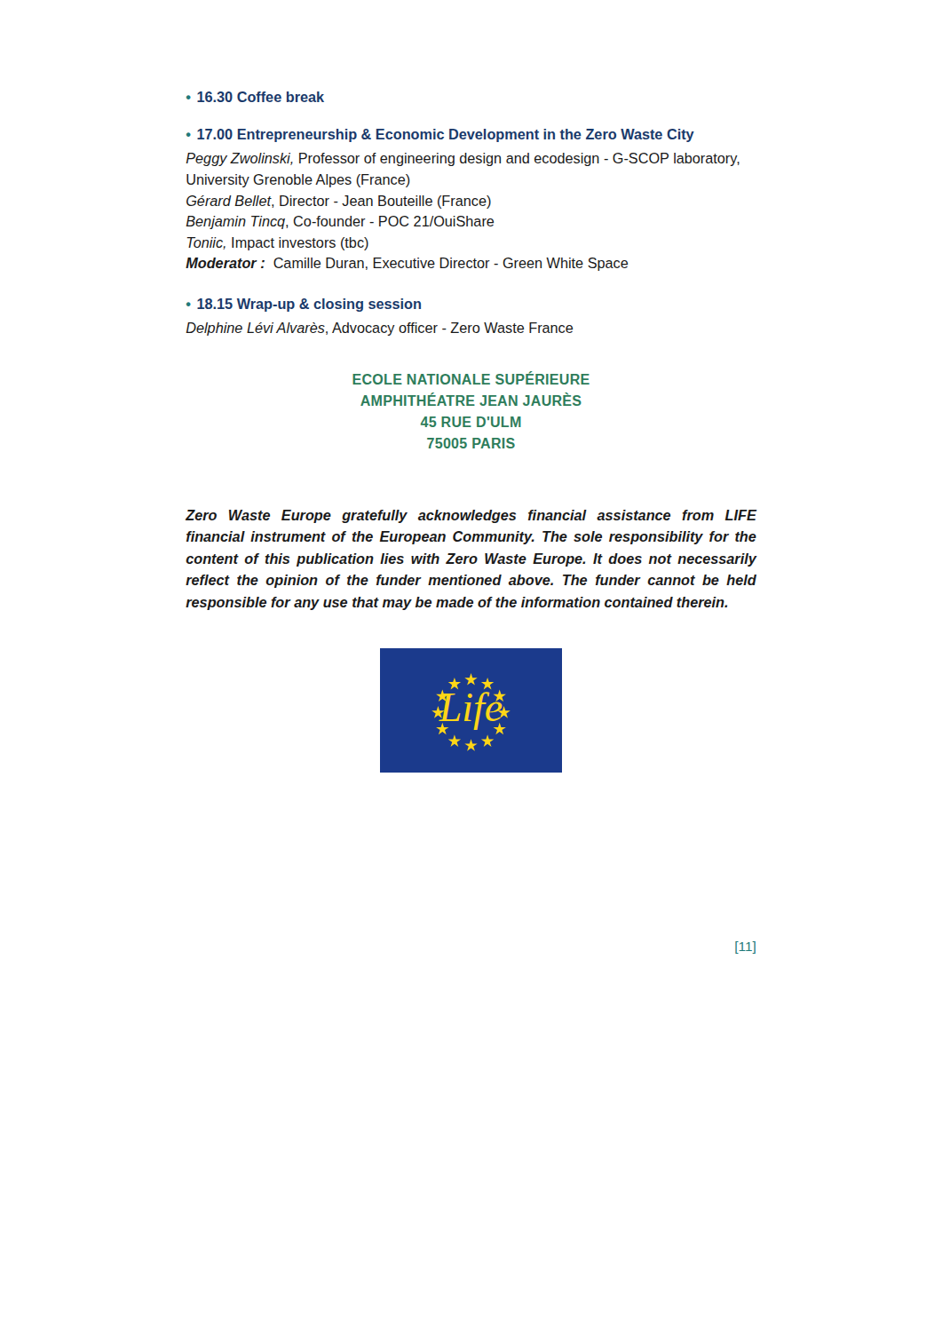• 16.30 Coffee break
• 17.00 Entrepreneurship & Economic Development in the Zero Waste City
Peggy Zwolinski, Professor of engineering design and ecodesign - G-SCOP laboratory, University Grenoble Alpes (France)
Gérard Bellet, Director - Jean Bouteille (France)
Benjamin Tincq, Co-founder - POC 21/OuiShare
Toniic, Impact investors (tbc)
Moderator : Camille Duran, Executive Director - Green White Space
• 18.15 Wrap-up & closing session
Delphine Lévi Alvarès, Advocacy officer - Zero Waste France
ECOLE NATIONALE SUPÉRIEURE
AMPHITHÉATRE JEAN JAURÈS
45 RUE D'ULM
75005 PARIS
Zero Waste Europe gratefully acknowledges financial assistance from LIFE financial instrument of the European Community. The sole responsibility for the content of this publication lies with Zero Waste Europe. It does not necessarily reflect the opinion of the funder mentioned above. The funder cannot be held responsible for any use that may be made of the information contained therein.
Life
[11]